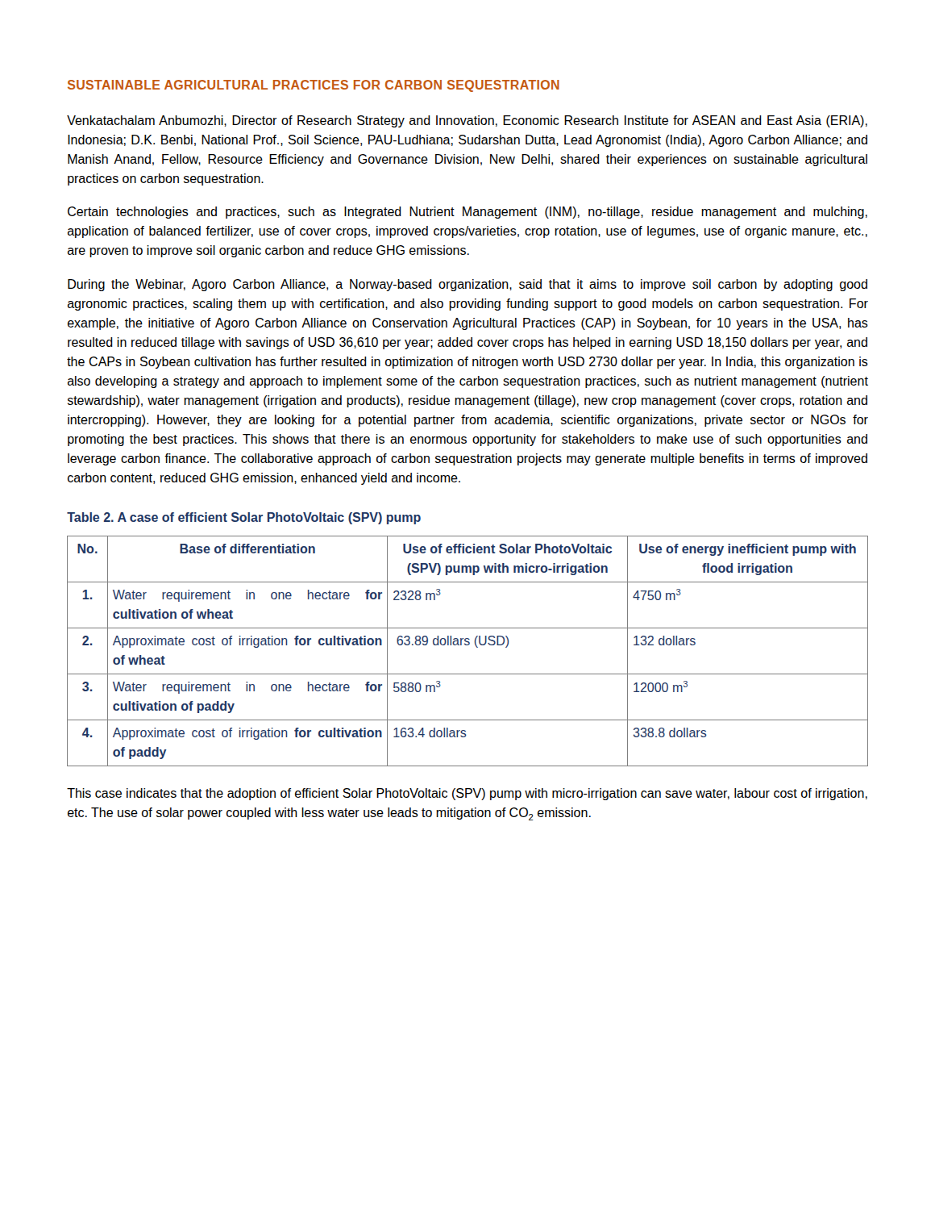SUSTAINABLE AGRICULTURAL PRACTICES FOR CARBON SEQUESTRATION
Venkatachalam Anbumozhi, Director of Research Strategy and Innovation, Economic Research Institute for ASEAN and East Asia (ERIA), Indonesia; D.K. Benbi, National Prof., Soil Science, PAU-Ludhiana; Sudarshan Dutta, Lead Agronomist (India), Agoro Carbon Alliance; and Manish Anand, Fellow, Resource Efficiency and Governance Division, New Delhi, shared their experiences on sustainable agricultural practices on carbon sequestration.
Certain technologies and practices, such as Integrated Nutrient Management (INM), no-tillage, residue management and mulching, application of balanced fertilizer, use of cover crops, improved crops/varieties, crop rotation, use of legumes, use of organic manure, etc., are proven to improve soil organic carbon and reduce GHG emissions.
During the Webinar, Agoro Carbon Alliance, a Norway-based organization, said that it aims to improve soil carbon by adopting good agronomic practices, scaling them up with certification, and also providing funding support to good models on carbon sequestration. For example, the initiative of Agoro Carbon Alliance on Conservation Agricultural Practices (CAP) in Soybean, for 10 years in the USA, has resulted in reduced tillage with savings of USD 36,610 per year; added cover crops has helped in earning USD 18,150 dollars per year, and the CAPs in Soybean cultivation has further resulted in optimization of nitrogen worth USD 2730 dollar per year. In India, this organization is also developing a strategy and approach to implement some of the carbon sequestration practices, such as nutrient management (nutrient stewardship), water management (irrigation and products), residue management (tillage), new crop management (cover crops, rotation and intercropping). However, they are looking for a potential partner from academia, scientific organizations, private sector or NGOs for promoting the best practices. This shows that there is an enormous opportunity for stakeholders to make use of such opportunities and leverage carbon finance. The collaborative approach of carbon sequestration projects may generate multiple benefits in terms of improved carbon content, reduced GHG emission, enhanced yield and income.
Table 2. A case of efficient Solar PhotoVoltaic (SPV) pump
| No. | Base of differentiation | Use of efficient Solar PhotoVoltaic (SPV) pump with micro-irrigation | Use of energy inefficient pump with flood irrigation |
| --- | --- | --- | --- |
| 1. | Water requirement in one hectare for cultivation of wheat | 2328 m 3 | 4750 m 3 |
| 2. | Approximate cost of irrigation for cultivation of wheat | 63.89 dollars (USD) | 132 dollars |
| 3. | Water requirement in one hectare for cultivation of paddy | 5880 m 3 | 12000 m 3 |
| 4. | Approximate cost of irrigation for cultivation of paddy | 163.4 dollars | 338.8 dollars |
This case indicates that the adoption of efficient Solar PhotoVoltaic (SPV) pump with micro-irrigation can save water, labour cost of irrigation, etc. The use of solar power coupled with less water use leads to mitigation of CO2 emission.